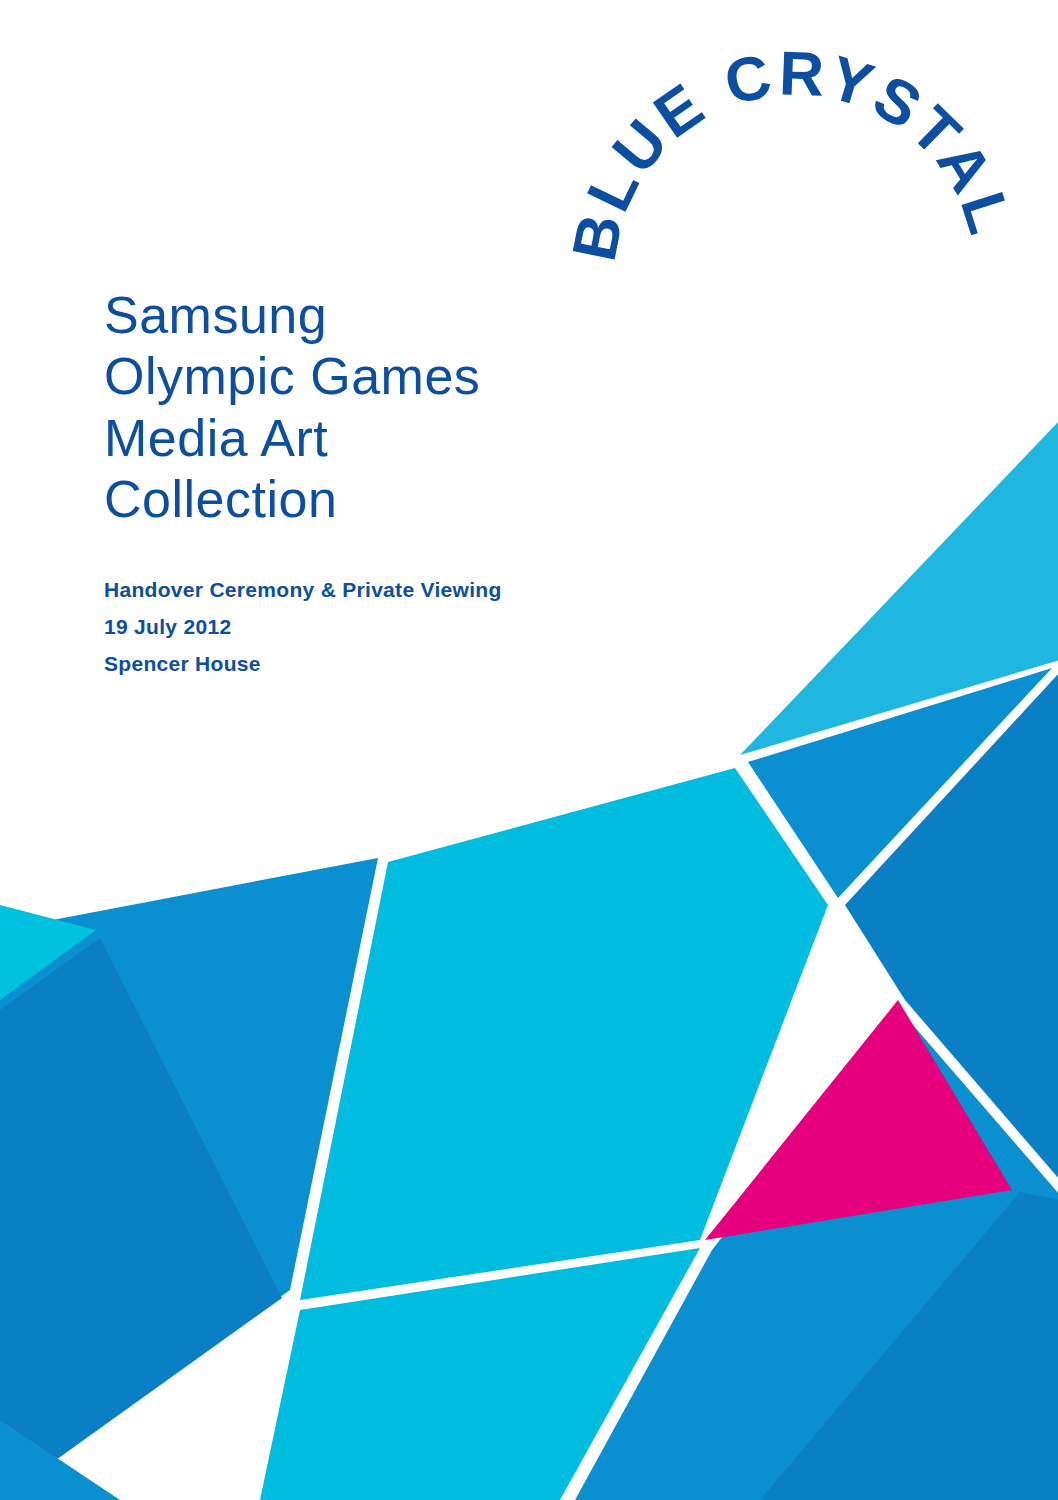BLUE CRYSTAL BALL
Samsung
Olympic Games
Media Art
Collection
Handover Ceremony & Private Viewing
19 July 2012
Spencer House